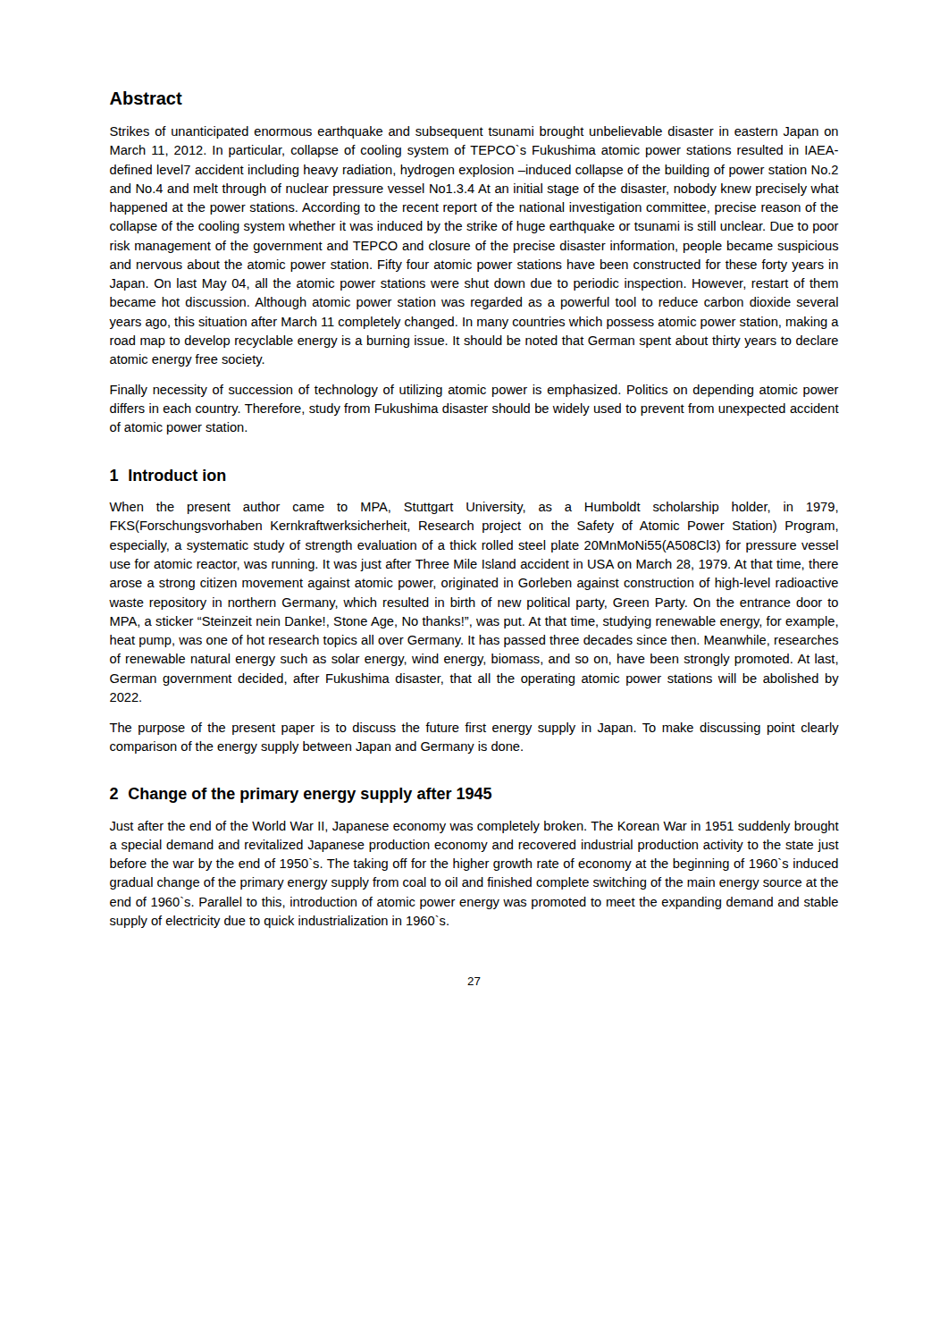Abstract
Strikes of unanticipated enormous earthquake and subsequent tsunami brought unbelievable disaster in eastern Japan on March 11, 2012. In particular, collapse of cooling system of TEPCO`s Fukushima atomic power stations resulted in IAEA-defined level7 accident including heavy radiation, hydrogen explosion –induced collapse of the building of power station No.2 and No.4 and melt through of nuclear pressure vessel No1.3.4 At an initial stage of the disaster, nobody knew precisely what happened at the power stations. According to the recent report of the national investigation committee, precise reason of the collapse of the cooling system whether it was induced by the strike of huge earthquake or tsunami is still unclear. Due to poor risk management of the government and TEPCO and closure of the precise disaster information, people became suspicious and nervous about the atomic power station. Fifty four atomic power stations have been constructed for these forty years in Japan. On last May 04, all the atomic power stations were shut down due to periodic inspection. However, restart of them became hot discussion. Although atomic power station was regarded as a powerful tool to reduce carbon dioxide several years ago, this situation after March 11 completely changed. In many countries which possess atomic power station, making a road map to develop recyclable energy is a burning issue. It should be noted that German spent about thirty years to declare atomic energy free society.
Finally necessity of succession of technology of utilizing atomic power is emphasized. Politics on depending atomic power differs in each country. Therefore, study from Fukushima disaster should be widely used to prevent from unexpected accident of atomic power station.
1 Introduct ion
When the present author came to MPA, Stuttgart University, as a Humboldt scholarship holder, in 1979, FKS(Forschungsvorhaben Kernkraftwerksicherheit, Research project on the Safety of Atomic Power Station) Program, especially, a systematic study of strength evaluation of a thick rolled steel plate 20MnMoNi55(A508Cl3) for pressure vessel use for atomic reactor, was running. It was just after Three Mile Island accident in USA on March 28, 1979. At that time, there arose a strong citizen movement against atomic power, originated in Gorleben against construction of high-level radioactive waste repository in northern Germany, which resulted in birth of new political party, Green Party. On the entrance door to MPA, a sticker “Steinzeit nein Danke!, Stone Age, No thanks!”, was put. At that time, studying renewable energy, for example, heat pump, was one of hot research topics all over Germany. It has passed three decades since then. Meanwhile, researches of renewable natural energy such as solar energy, wind energy, biomass, and so on, have been strongly promoted. At last, German government decided, after Fukushima disaster, that all the operating atomic power stations will be abolished by 2022.
The purpose of the present paper is to discuss the future first energy supply in Japan. To make discussing point clearly comparison of the energy supply between Japan and Germany is done.
2 Change of the primary energy supply after 1945
Just after the end of the World War II, Japanese economy was completely broken. The Korean War in 1951 suddenly brought a special demand and revitalized Japanese production economy and recovered industrial production activity to the state just before the war by the end of 1950`s. The taking off for the higher growth rate of economy at the beginning of 1960`s induced gradual change of the primary energy supply from coal to oil and finished complete switching of the main energy source at the end of 1960`s. Parallel to this, introduction of atomic power energy was promoted to meet the expanding demand and stable supply of electricity due to quick industrialization in 1960`s.
27